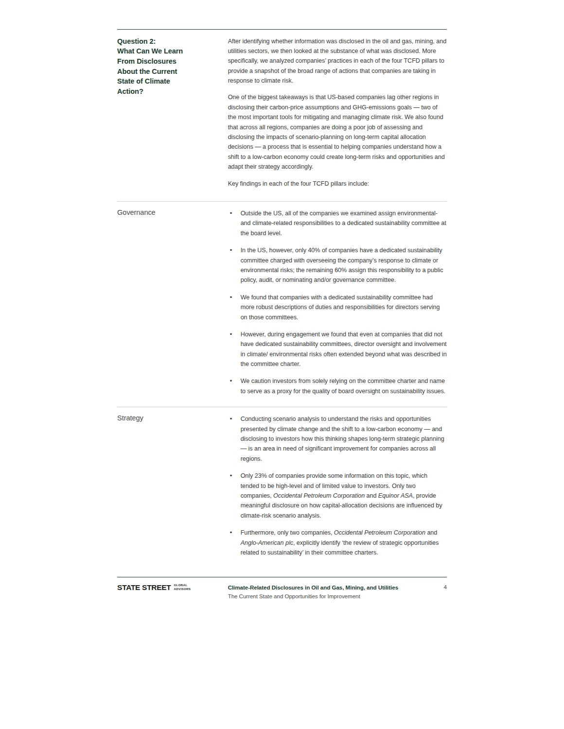Question 2:
What Can We Learn
From Disclosures
About the Current
State of Climate
Action?
After identifying whether information was disclosed in the oil and gas, mining, and utilities sectors, we then looked at the substance of what was disclosed. More specifically, we analyzed companies’ practices in each of the four TCFD pillars to provide a snapshot of the broad range of actions that companies are taking in response to climate risk.
One of the biggest takeaways is that US-based companies lag other regions in disclosing their carbon-price assumptions and GHG-emissions goals — two of the most important tools for mitigating and managing climate risk. We also found that across all regions, companies are doing a poor job of assessing and disclosing the impacts of scenario-planning on long-term capital allocation decisions — a process that is essential to helping companies understand how a shift to a low-carbon economy could create long-term risks and opportunities and adapt their strategy accordingly.
Key findings in each of the four TCFD pillars include:
Governance
Outside the US, all of the companies we examined assign environmental- and climate-related responsibilities to a dedicated sustainability committee at the board level.
In the US, however, only 40% of companies have a dedicated sustainability committee charged with overseeing the company’s response to climate or environmental risks; the remaining 60% assign this responsibility to a public policy, audit, or nominating and/or governance committee.
We found that companies with a dedicated sustainability committee had more robust descriptions of duties and responsibilities for directors serving on those committees.
However, during engagement we found that even at companies that did not have dedicated sustainability committees, director oversight and involvement in climate/ environmental risks often extended beyond what was described in the committee charter.
We caution investors from solely relying on the committee charter and name to serve as a proxy for the quality of board oversight on sustainability issues.
Strategy
Conducting scenario analysis to understand the risks and opportunities presented by climate change and the shift to a low-carbon economy — and disclosing to investors how this thinking shapes long-term strategic planning — is an area in need of significant improvement for companies across all regions.
Only 23% of companies provide some information on this topic, which tended to be high-level and of limited value to investors. Only two companies, Occidental Petroleum Corporation and Equinor ASA, provide meaningful disclosure on how capital-allocation decisions are influenced by climate-risk scenario analysis.
Furthermore, only two companies, Occidental Petroleum Corporation and Anglo-American plc, explicitly identify ‘the review of strategic opportunities related to sustainability’ in their committee charters.
STATE STREET GLOBAL ADVISORS
Climate-Related Disclosures in Oil and Gas, Mining, and Utilities The Current State and Opportunities for Improvement
4